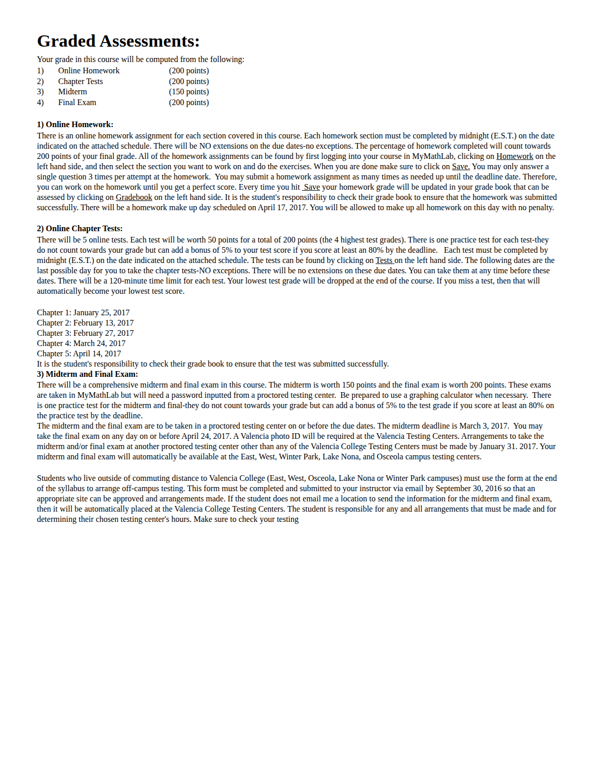Graded Assessments:
Your grade in this course will be computed from the following:
| 1) | Online Homework | (200 points) |
| 2) | Chapter Tests | (200 points) |
| 3) | Midterm | (150 points) |
| 4) | Final Exam | (200 points) |
1) Online Homework:
There is an online homework assignment for each section covered in this course. Each homework section must be completed by midnight (E.S.T.) on the date indicated on the attached schedule. There will be NO extensions on the due dates-no exceptions. The percentage of homework completed will count towards 200 points of your final grade. All of the homework assignments can be found by first logging into your course in MyMathLab, clicking on Homework on the left hand side, and then select the section you want to work on and do the exercises. When you are done make sure to click on Save. You may only answer a single question 3 times per attempt at the homework. You may submit a homework assignment as many times as needed up until the deadline date. Therefore, you can work on the homework until you get a perfect score. Every time you hit Save your homework grade will be updated in your grade book that can be assessed by clicking on Gradebook on the left hand side. It is the student's responsibility to check their grade book to ensure that the homework was submitted successfully. There will be a homework make up day scheduled on April 17, 2017. You will be allowed to make up all homework on this day with no penalty.
2) Online Chapter Tests:
There will be 5 online tests. Each test will be worth 50 points for a total of 200 points (the 4 highest test grades). There is one practice test for each test-they do not count towards your grade but can add a bonus of 5% to your test score if you score at least an 80% by the deadline. Each test must be completed by midnight (E.S.T.) on the date indicated on the attached schedule. The tests can be found by clicking on Tests on the left hand side. The following dates are the last possible day for you to take the chapter tests-NO exceptions. There will be no extensions on these due dates. You can take them at any time before these dates. There will be a 120-minute time limit for each test. Your lowest test grade will be dropped at the end of the course. If you miss a test, then that will automatically become your lowest test score.
Chapter 1: January 25, 2017
Chapter 2: February 13, 2017
Chapter 3: February 27, 2017
Chapter 4: March 24, 2017
Chapter 5: April 14, 2017
It is the student's responsibility to check their grade book to ensure that the test was submitted successfully.
3) Midterm and Final Exam:
There will be a comprehensive midterm and final exam in this course. The midterm is worth 150 points and the final exam is worth 200 points. These exams are taken in MyMathLab but will need a password inputted from a proctored testing center. Be prepared to use a graphing calculator when necessary. There is one practice test for the midterm and final-they do not count towards your grade but can add a bonus of 5% to the test grade if you score at least an 80% on the practice test by the deadline.
The midterm and the final exam are to be taken in a proctored testing center on or before the due dates. The midterm deadline is March 3, 2017. You may take the final exam on any day on or before April 24, 2017. A Valencia photo ID will be required at the Valencia Testing Centers. Arrangements to take the midterm and/or final exam at another proctored testing center other than any of the Valencia College Testing Centers must be made by January 31. 2017. Your midterm and final exam will automatically be available at the East, West, Winter Park, Lake Nona, and Osceola campus testing centers.
Students who live outside of commuting distance to Valencia College (East, West, Osceola, Lake Nona or Winter Park campuses) must use the form at the end of the syllabus to arrange off-campus testing. This form must be completed and submitted to your instructor via email by September 30, 2016 so that an appropriate site can be approved and arrangements made. If the student does not email me a location to send the information for the midterm and final exam, then it will be automatically placed at the Valencia College Testing Centers. The student is responsible for any and all arrangements that must be made and for determining their chosen testing center's hours. Make sure to check your testing